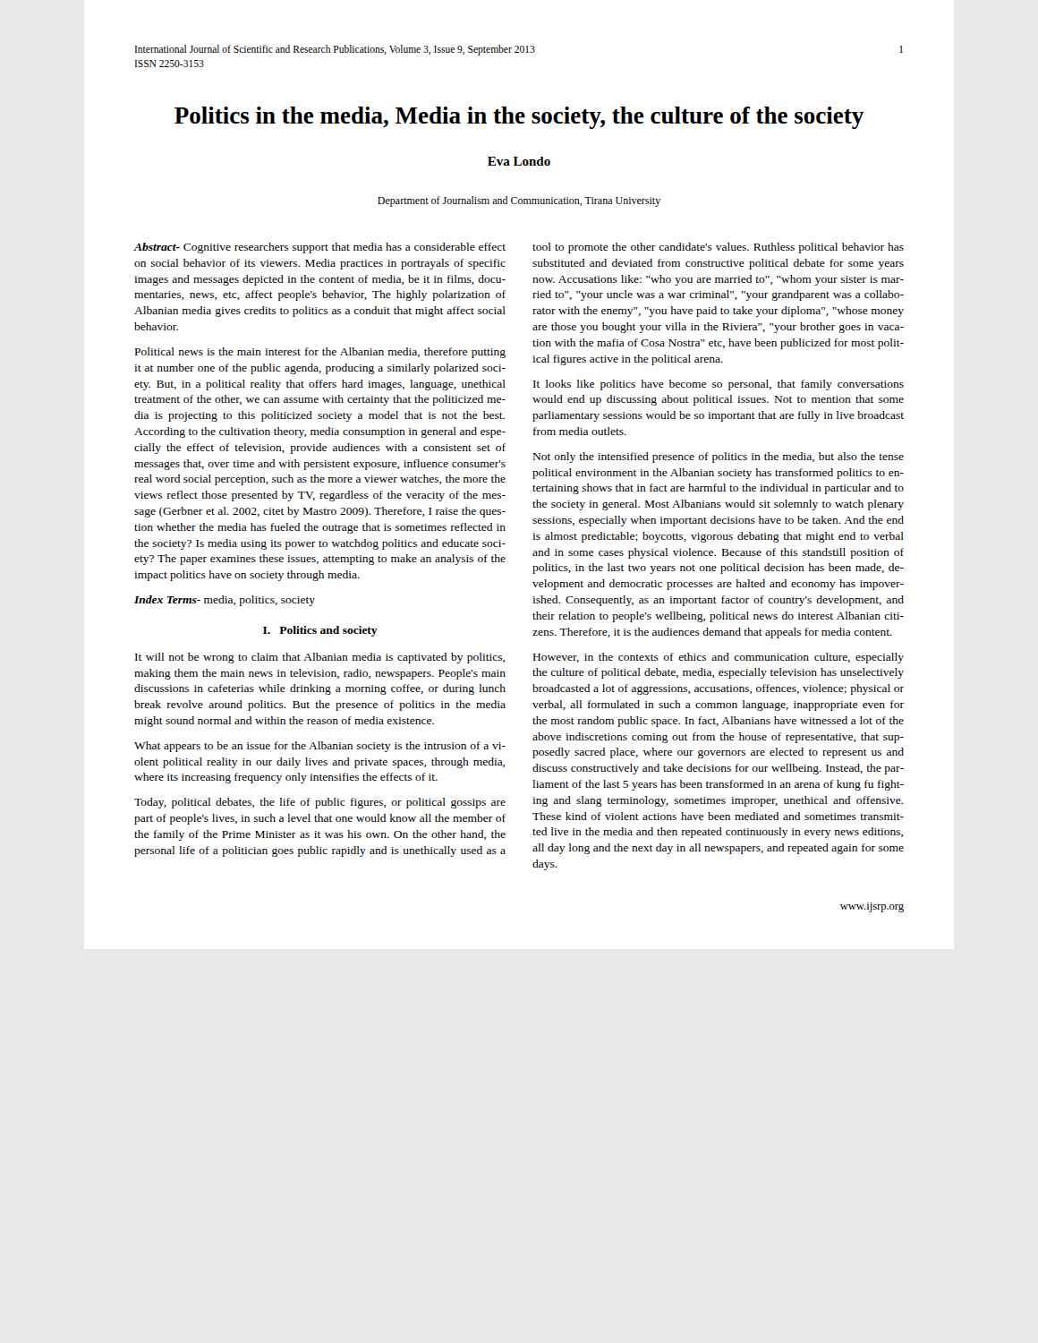International Journal of Scientific and Research Publications, Volume 3, Issue 9, September 2013
ISSN 2250-3153
1
Politics in the media, Media in the society, the culture of the society
Eva Londo
Department of Journalism and Communication, Tirana University
Abstract- Cognitive researchers support that media has a considerable effect on social behavior of its viewers. Media practices in portrayals of specific images and messages depicted in the content of media, be it in films, documentaries, news, etc, affect people's behavior, The highly polarization of Albanian media gives credits to politics as a conduit that might affect social behavior.
Political news is the main interest for the Albanian media, therefore putting it at number one of the public agenda, producing a similarly polarized society. But, in a political reality that offers hard images, language, unethical treatment of the other, we can assume with certainty that the politicized media is projecting to this politicized society a model that is not the best. According to the cultivation theory, media consumption in general and especially the effect of television, provide audiences with a consistent set of messages that, over time and with persistent exposure, influence consumer's real word social perception, such as the more a viewer watches, the more the views reflect those presented by TV, regardless of the veracity of the message (Gerbner et al. 2002, citet by Mastro 2009). Therefore, I raise the question whether the media has fueled the outrage that is sometimes reflected in the society? Is media using its power to watchdog politics and educate society? The paper examines these issues, attempting to make an analysis of the impact politics have on society through media.
Index Terms- media, politics, society
I. Politics and society
It will not be wrong to claim that Albanian media is captivated by politics, making them the main news in television, radio, newspapers. People's main discussions in cafeterias while drinking a morning coffee, or during lunch break revolve around politics. But the presence of politics in the media might sound normal and within the reason of media existence.
What appears to be an issue for the Albanian society is the intrusion of a violent political reality in our daily lives and private spaces, through media, where its increasing frequency only intensifies the effects of it.
Today, political debates, the life of public figures, or political gossips are part of people's lives, in such a level that one would know all the member of the family of the Prime Minister as it was his own. On the other hand, the personal life of a politician goes public rapidly and is unethically used as a tool to promote the other candidate's values. Ruthless political behavior has substituted and deviated from constructive political debate for some years now. Accusations like: "who you are married to", "whom your sister is married to", "your uncle was a war criminal", "your grandparent was a collaborator with the enemy", "you have paid to take your diploma", "whose money are those you bought your villa in the Riviera", "your brother goes in vacation with the mafia of Cosa Nostra" etc, have been publicized for most political figures active in the political arena.
It looks like politics have become so personal, that family conversations would end up discussing about political issues. Not to mention that some parliamentary sessions would be so important that are fully in live broadcast from media outlets.
Not only the intensified presence of politics in the media, but also the tense political environment in the Albanian society has transformed politics to entertaining shows that in fact are harmful to the individual in particular and to the society in general. Most Albanians would sit solemnly to watch plenary sessions, especially when important decisions have to be taken. And the end is almost predictable; boycotts, vigorous debating that might end to verbal and in some cases physical violence. Because of this standstill position of politics, in the last two years not one political decision has been made, development and democratic processes are halted and economy has impoverished. Consequently, as an important factor of country's development, and their relation to people's wellbeing, political news do interest Albanian citizens. Therefore, it is the audiences demand that appeals for media content.
However, in the contexts of ethics and communication culture, especially the culture of political debate, media, especially television has unselectively broadcasted a lot of aggressions, accusations, offences, violence; physical or verbal, all formulated in such a common language, inappropriate even for the most random public space. In fact, Albanians have witnessed a lot of the above indiscretions coming out from the house of representative, that supposedly sacred place, where our governors are elected to represent us and discuss constructively and take decisions for our wellbeing. Instead, the parliament of the last 5 years has been transformed in an arena of kung fu fighting and slang terminology, sometimes improper, unethical and offensive. These kind of violent actions have been mediated and sometimes transmitted live in the media and then repeated continuously in every news editions, all day long and the next day in all newspapers, and repeated again for some days.
www.ijsrp.org